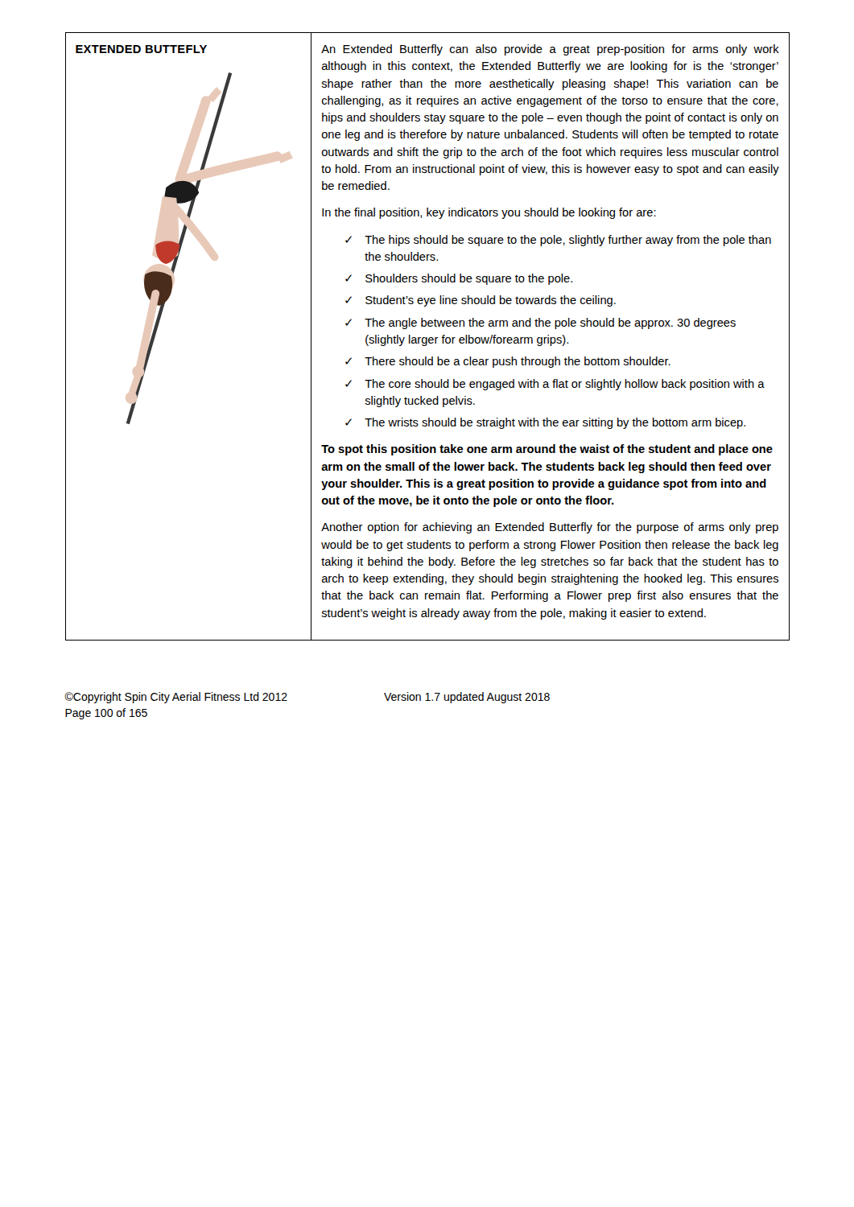| EXTENDED BUTTEFLY | An Extended Butterfly can also provide a great prep-position for arms only work although in this context, the Extended Butterfly we are looking for is the ‘stronger’ shape rather than the more aesthetically pleasing shape! This variation can be challenging, as it requires an active engagement of the torso to ensure that the core, hips and shoulders stay square to the pole – even though the point of contact is only on one leg and is therefore by nature unbalanced. Students will often be tempted to rotate outwards and shift the grip to the arch of the foot which requires less muscular control to hold. From an instructional point of view, this is however easy to spot and can easily be remedied. In the final position, key indicators you should be looking for are: The hips should be square to the pole, slightly further away from the pole than the shoulders. Shoulders should be square to the pole. Student’s eye line should be towards the ceiling. The angle between the arm and the pole should be approx. 30 degrees (slightly larger for elbow/forearm grips). There should be a clear push through the bottom shoulder. The core should be engaged with a flat or slightly hollow back position with a slightly tucked pelvis. The wrists should be straight with the ear sitting by the bottom arm bicep. To spot this position take one arm around the waist of the student and place one arm on the small of the lower back. The students back leg should then feed over your shoulder. This is a great position to provide a guidance spot from into and out of the move, be it onto the pole or onto the floor. Another option for achieving an Extended Butterfly for the purpose of arms only prep would be to get students to perform a strong Flower Position then release the back leg taking it behind the body. Before the leg stretches so far back that the student has to arch to keep extending, they should begin straightening the hooked leg. This ensures that the back can remain flat. Performing a Flower prep first also ensures that the student’s weight is already away from the pole, making it easier to extend. |
©Copyright Spin City Aerial Fitness Ltd 2012
Page 100 of 165
Version 1.7 updated August 2018